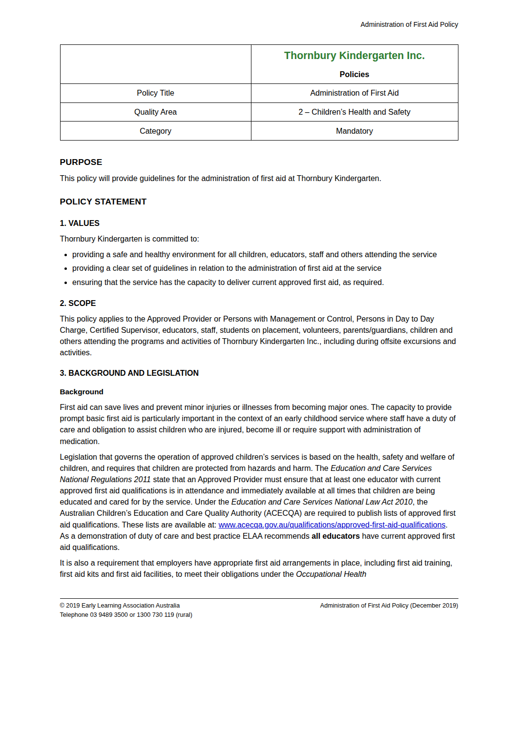Administration of First Aid Policy
| | Thornbury Kindergarten Inc. Policies |
| Policy Title | Administration of First Aid |
| Quality Area | 2 – Children’s Health and Safety |
| Category | Mandatory |
PURPOSE
This policy will provide guidelines for the administration of first aid at Thornbury Kindergarten.
POLICY STATEMENT
1. VALUES
Thornbury Kindergarten is committed to:
providing a safe and healthy environment for all children, educators, staff and others attending the service
providing a clear set of guidelines in relation to the administration of first aid at the service
ensuring that the service has the capacity to deliver current approved first aid, as required.
2. SCOPE
This policy applies to the Approved Provider or Persons with Management or Control, Persons in Day to Day Charge, Certified Supervisor, educators, staff, students on placement, volunteers, parents/guardians, children and others attending the programs and activities of Thornbury Kindergarten Inc., including during offsite excursions and activities.
3. BACKGROUND AND LEGISLATION
Background
First aid can save lives and prevent minor injuries or illnesses from becoming major ones. The capacity to provide prompt basic first aid is particularly important in the context of an early childhood service where staff have a duty of care and obligation to assist children who are injured, become ill or require support with administration of medication.
Legislation that governs the operation of approved children’s services is based on the health, safety and welfare of children, and requires that children are protected from hazards and harm. The Education and Care Services National Regulations 2011 state that an Approved Provider must ensure that at least one educator with current approved first aid qualifications is in attendance and immediately available at all times that children are being educated and cared for by the service. Under the Education and Care Services National Law Act 2010, the Australian Children’s Education and Care Quality Authority (ACECQA) are required to publish lists of approved first aid qualifications. These lists are available at: www.acecqa.gov.au/qualifications/approved-first-aid-qualifications. As a demonstration of duty of care and best practice ELAA recommends all educators have current approved first aid qualifications.
It is also a requirement that employers have appropriate first aid arrangements in place, including first aid training, first aid kits and first aid facilities, to meet their obligations under the Occupational Health
© 2019 Early Learning Association Australia
Telephone 03 9489 3500 or 1300 730 119 (rural)
Administration of First Aid Policy (December 2019)